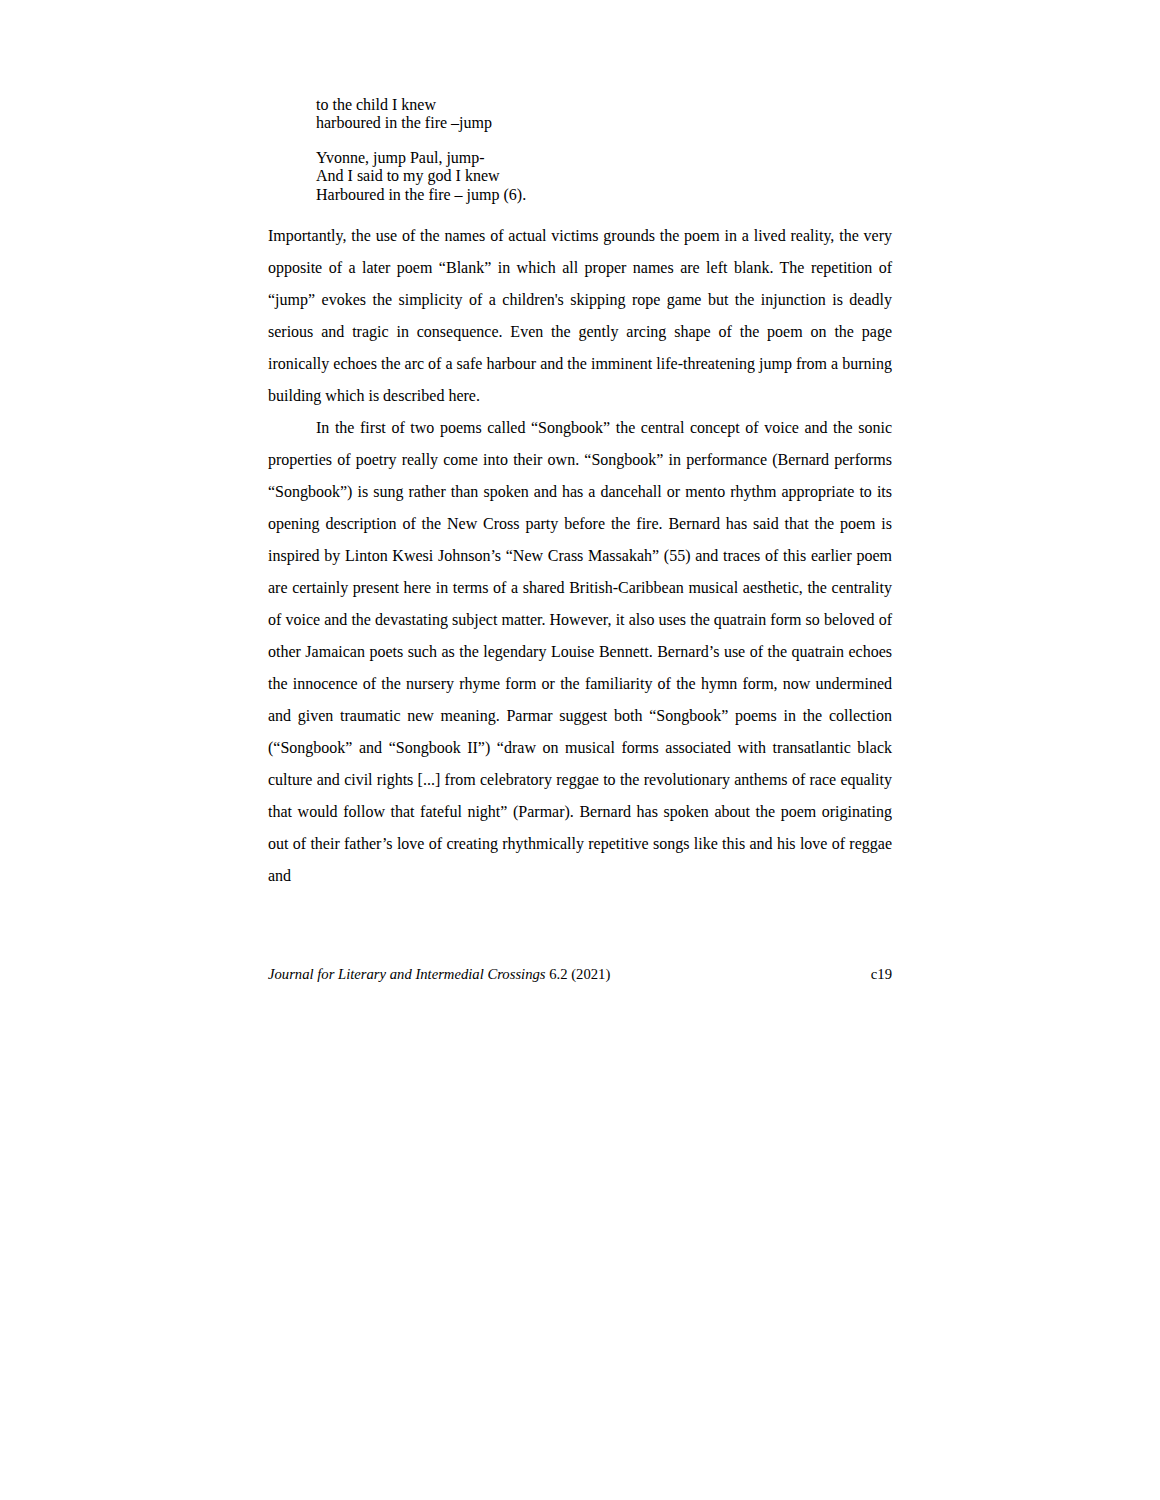to the child I knew
harboured in the fire –jump
Yvonne, jump Paul, jump-
And I said to my god I knew
Harboured in the fire – jump (6).
Importantly, the use of the names of actual victims grounds the poem in a lived reality, the very opposite of a later poem “Blank” in which all proper names are left blank. The repetition of “jump” evokes the simplicity of a children's skipping rope game but the injunction is deadly serious and tragic in consequence. Even the gently arcing shape of the poem on the page ironically echoes the arc of a safe harbour and the imminent life-threatening jump from a burning building which is described here.
In the first of two poems called “Songbook” the central concept of voice and the sonic properties of poetry really come into their own. “Songbook” in performance (Bernard performs “Songbook”) is sung rather than spoken and has a dancehall or mento rhythm appropriate to its opening description of the New Cross party before the fire. Bernard has said that the poem is inspired by Linton Kwesi Johnson’s “New Crass Massakah” (55) and traces of this earlier poem are certainly present here in terms of a shared British-Caribbean musical aesthetic, the centrality of voice and the devastating subject matter. However, it also uses the quatrain form so beloved of other Jamaican poets such as the legendary Louise Bennett. Bernard’s use of the quatrain echoes the innocence of the nursery rhyme form or the familiarity of the hymn form, now undermined and given traumatic new meaning. Parmar suggest both “Songbook” poems in the collection (“Songbook” and “Songbook II”) “draw on musical forms associated with transatlantic black culture and civil rights [...] from celebratory reggae to the revolutionary anthems of race equality that would follow that fateful night” (Parmar). Bernard has spoken about the poem originating out of their father’s love of creating rhythmically repetitive songs like this and his love of reggae and
Journal for Literary and Intermedial Crossings 6.2 (2021) c19